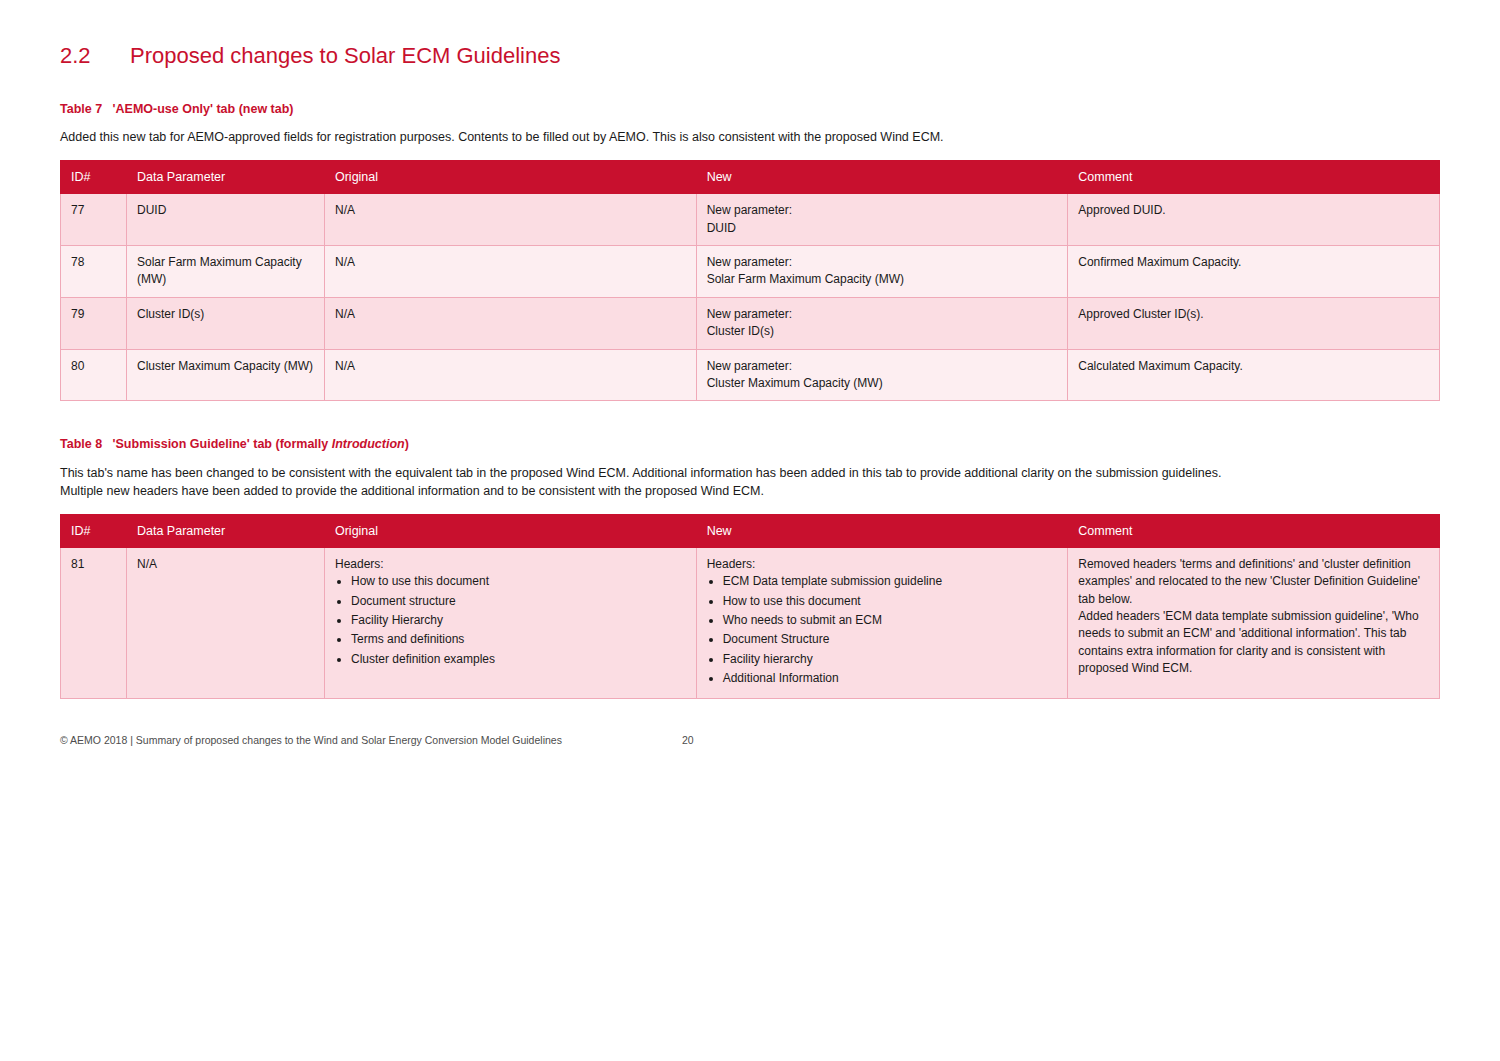2.2 Proposed changes to Solar ECM Guidelines
Table 7 'AEMO-use Only' tab (new tab)
Added this new tab for AEMO-approved fields for registration purposes. Contents to be filled out by AEMO. This is also consistent with the proposed Wind ECM.
| ID# | Data Parameter | Original | New | Comment |
| --- | --- | --- | --- | --- |
| 77 | DUID | N/A | New parameter: DUID | Approved DUID. |
| 78 | Solar Farm Maximum Capacity (MW) | N/A | New parameter: Solar Farm Maximum Capacity (MW) | Confirmed Maximum Capacity. |
| 79 | Cluster ID(s) | N/A | New parameter: Cluster ID(s) | Approved Cluster ID(s). |
| 80 | Cluster Maximum Capacity (MW) | N/A | New parameter: Cluster Maximum Capacity (MW) | Calculated Maximum Capacity. |
Table 8 'Submission Guideline' tab (formally Introduction)
This tab's name has been changed to be consistent with the equivalent tab in the proposed Wind ECM. Additional information has been added in this tab to provide additional clarity on the submission guidelines. Multiple new headers have been added to provide the additional information and to be consistent with the proposed Wind ECM.
| ID# | Data Parameter | Original | New | Comment |
| --- | --- | --- | --- | --- |
| 81 | N/A | Headers: How to use this document Document structure Facility Hierarchy Terms and definitions Cluster definition examples | Headers: ECM Data template submission guideline How to use this document Who needs to submit an ECM Document Structure Facility hierarchy Additional Information | Removed headers 'terms and definitions' and 'cluster definition examples' and relocated to the new 'Cluster Definition Guideline' tab below. Added headers 'ECM data template submission guideline', 'Who needs to submit an ECM' and 'additional information'. This tab contains extra information for clarity and is consistent with proposed Wind ECM. |
© AEMO 2018 | Summary of proposed changes to the Wind and Solar Energy Conversion Model Guidelines20